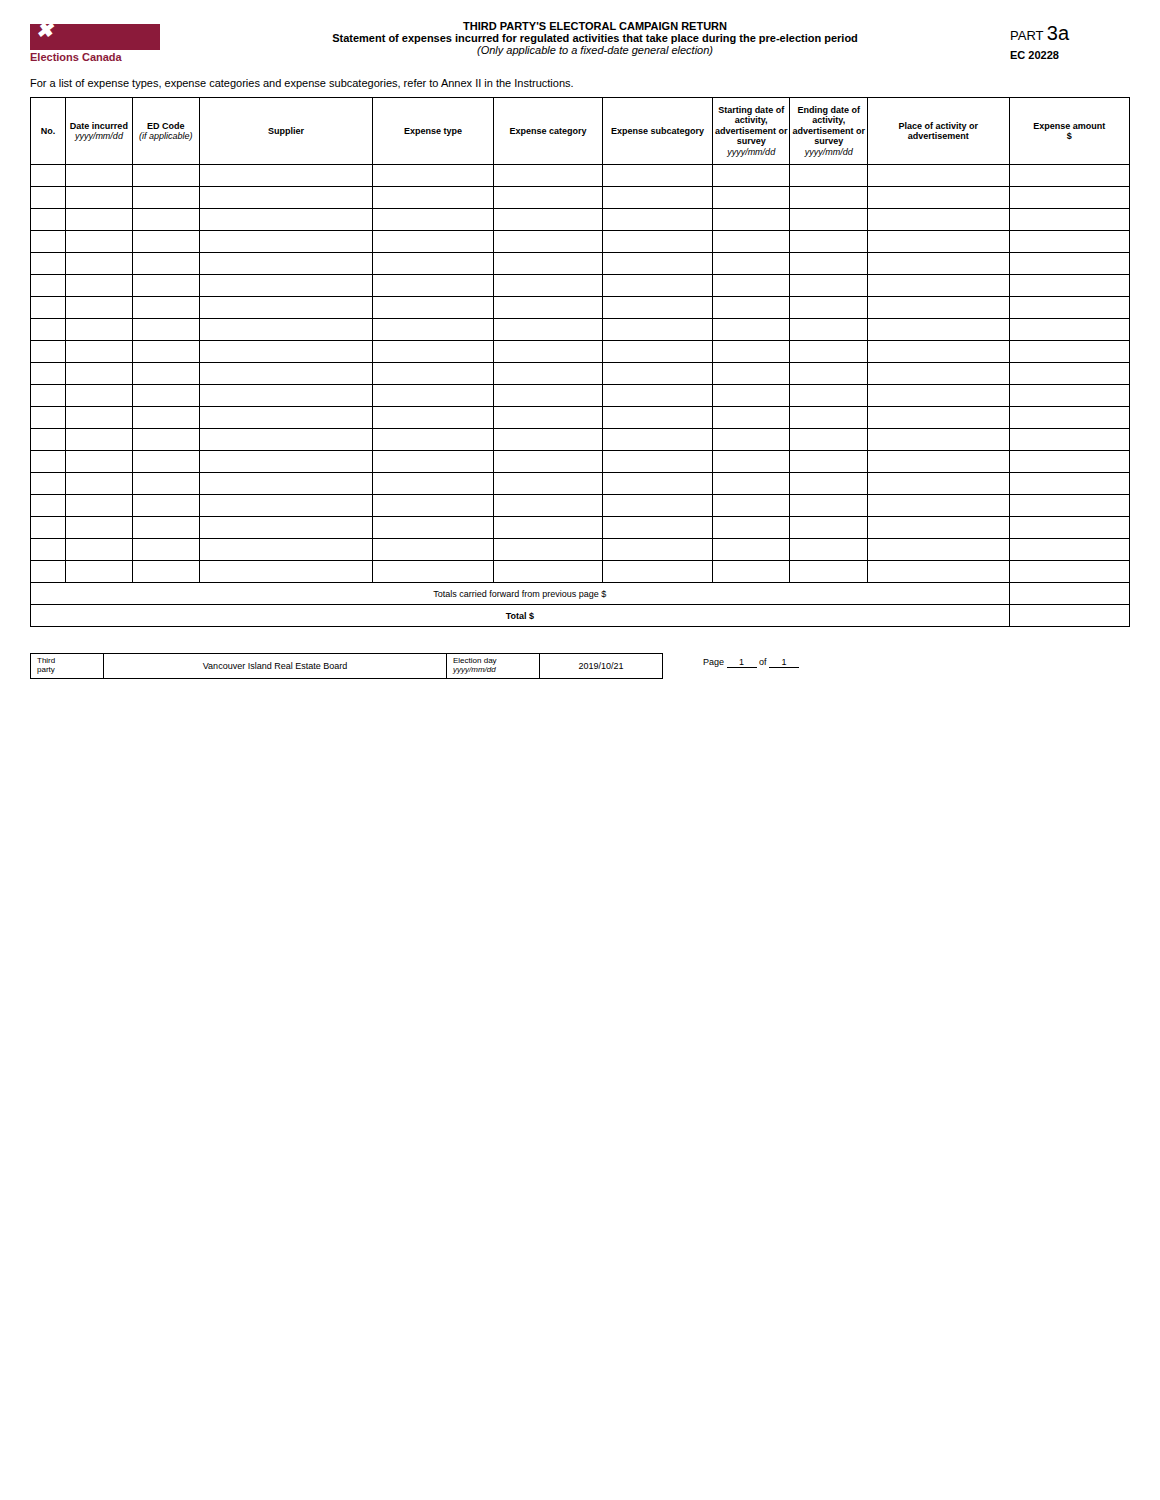✖
Elections Canada
THIRD PARTY'S ELECTORAL CAMPAIGN RETURN
Statement of expenses incurred for regulated activities that take place during the pre-election period
(Only applicable to a fixed-date general election)
PART 3a
EC 20228
For a list of expense types, expense categories and expense subcategories, refer to Annex II in the Instructions.
| No. | Date incurred yyyy/mm/dd | ED Code (if applicable) | Supplier | Expense type | Expense category | Expense subcategory | Starting date of activity, advertisement or survey yyyy/mm/dd | Ending date of activity, advertisement or survey yyyy/mm/dd | Place of activity or advertisement | Expense amount $ |
| --- | --- | --- | --- | --- | --- | --- | --- | --- | --- | --- |
| Totals carried forward from previous page $ | |
| Total $ | |
| Third party | Vancouver Island Real Estate Board | Election day yyyy/mm/dd | 2019/10/21 |
Page 1 of 1